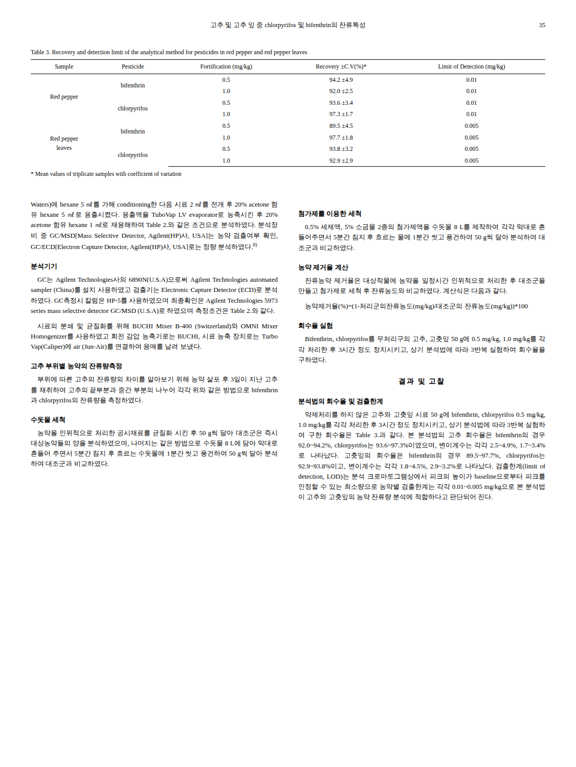고추 및 고추 잎 중 chlorpyrifos 및 bifenthrin의 잔류특성
35
Table 3. Recovery and detection limit of the analytical method for pesticides in red pepper and red pepper leaves
| Sample | Pesticide | Fortification (mg/kg) | Recovery ±C.V(%)* | Limit of Detection (mg/kg) |
| --- | --- | --- | --- | --- |
| Red pepper | bifenthrin | 0.5 | 94.2 ±4.9 | 0.01 |
| 1.0 | 92.0 ±2.5 | 0.01 |
| chlorpyrifos | 0.5 | 93.6 ±3.4 | 0.01 |
| 1.0 | 97.3 ±1.7 | 0.01 |
| Red pepper leaves | bifenthrin | 0.5 | 89.5 ±4.5 | 0.005 |
| 1.0 | 97.7 ±1.8 | 0.005 |
| chlorpyrifos | 0.5 | 93.8 ±3.2 | 0.005 |
| 1.0 | 92.9 ±2.9 | 0.005 |
* Mean values of triplicate samples with coefficient of variation
Waters)에 hexane 5 ㎖를 가해 conditioning한 다음 시료 2 ㎖를 전개 후 20% acetone 함유 hexane 5 ㎖로 용출시켰다. 용출액을 TuboVap LV evaporator로 농축시킨 후 20% acetone 함유 hexane 1 ㎖로 재용해하여 Table 2.와 같은 조건으로 분석하였다. 분석장비 중 GC/MSD[Mass Selective Detector, Agilent(HP)사, USA]는 농약 검출여부 확인, GC/ECD[Electron Capture Detector, Agilent(HP)사, USA]로는 정량 분석하였다.8)
분석기기
GC는 Agilent Technologies사의 6890N(U.S.A)으로써 Agilent Technologies automated sampler (China)를 설치 사용하였고 검출기는 Electronic Capture Detector (ECD)로 분석하였다. GC측정시 칼럼은 HP-5를 사용하였으며 최종확인은 Agilent Technologies 5973 series mass selective detector GC/MSD (U.S.A)로 하였으며 측정조건은 Table 2.와 같다.
시료의 분쇄 및 균질화를 위해 BUCHI Mixer B-400 (Switzerland)와 OMNI Mixer Homogenizer를 사용하였고 회전 감압 농축기로는 BUCHI, 시료 농축 장치로는 Turbo Vap(Caliper)에 air (Jun-Air)를 연결하여 용매를 날려 보냈다.
고추 부위별 농약의 잔류량측정
부위에 따른 고추의 잔류량의 차이를 알아보기 위해 농약 살포 후 3일이 지난 고추를 채취하여 고추의 끝부분과 중간 부분의 나누어 각각 위와 같은 방법으로 bifenthrin과 chlorpyrifos의 잔류량을 측정하였다.
수돗물 세척
농약을 인위적으로 처리한 공시재료를 균질화 시킨 후 50 g씩 달아 대조군은 즉시 대상농약들의 양을 분석하였으며, 나머지는 같은 방법으로 수돗물 8 L에 담아 막대로 흔들어 주면서 5분간 침지 후 흐르는 수돗물에 1분간 씻고 풍건하여 50 g씩 달아 분석하여 대조군과 비교하였다.
첨가제를 이용한 세척
0.5% 세제액, 5% 소금물 2종의 첨가제액을 수돗물 8 L를 제작하여 각각 막대로 흔들어주면서 5분간 침지 후 흐르는 물에 1분간 씻고 풍건하여 50 g씩 달아 분석하여 대조군과 비교하였다.
농약 제거율 계산
잔류농약 제거율은 대상작물에 농약을 일정시간 인위적으로 처리한 후 대조군을 만들고 첨가제로 세척 후 잔류농도와 비교하였다. 계산식은 다음과 같다.
농약제거율(%)=(1-처리군의잔류농도(mg/kg)/대조군의 잔류농도(mg/kg))*100
회수율 실험
Bifenthrin, chlorpyrifos를 무처리구의 고추, 고춧잎 50 g에 0.5 mg/kg, 1.0 mg/kg를 각각 처리한 후 3시간 정도 정치시키고, 상기 분석법에 따라 3반복 실험하여 회수율을 구하였다.
결과 및 고찰
분석법의 회수율 및 검출한계
약제처리를 하지 않은 고추와 고춧잎 시료 50 g에 bifenthrin, chlorpyrifos 0.5 mg/kg, 1.0 mg/kg를 각각 처리한 후 3시간 정도 정치시키고, 상기 분석법에 따라 3반복 실험하여 구한 회수율은 Table 3.과 같다. 본 분석법의 고추 회수율은 bifenthrin의 경우 92.0~94.2%, chlorpyrifos는 93.6~97.3%이였으며, 변이계수는 각각 2.5~4.9%, 1.7~3.4%로 나타났다. 고춧잎의 회수율은 bifenthrin의 경우 89.5~97.7%, chlorpyrifos는 92.9~93.8%이고, 변이계수는 각각 1.8~4.5%, 2.9~3.2%로 나타났다. 검출한계(limit of detection, LOD)는 분석 크로마토그램상에서 피크의 높이가 baseline으로부터 피크를 인정할 수 있는 최소량으로 농약별 검출한계는 각각 0.01~0.005 mg/kg으로 본 분석법이 고추와 고춧잎의 농약 잔류량 분석에 적합하다고 판단되어 진다.